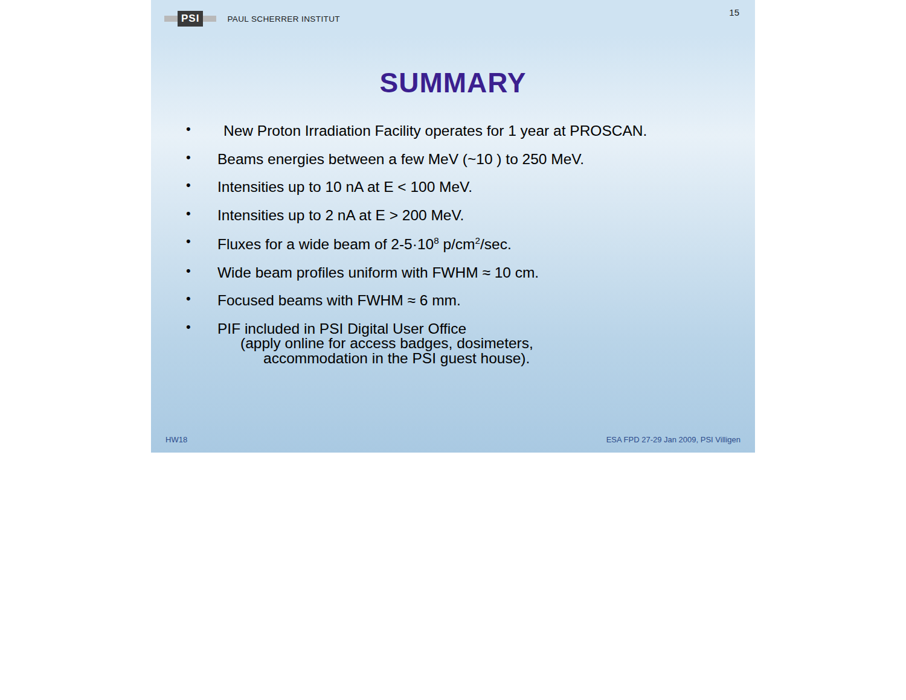PSI
PAUL SCHERRER INSTITUT
15
SUMMARY
New Proton Irradiation Facility operates for 1 year at PROSCAN.
Beams energies between a few MeV (~10 ) to 250 MeV.
Intensities up to 10 nA at E < 100 MeV.
Intensities up to 2 nA at E > 200 MeV.
Fluxes for a wide beam of 2-5·108 p/cm2/sec.
Wide beam profiles uniform with FWHM ≈ 10 cm.
Focused beams with FWHM ≈ 6 mm.
PIF included in PSI Digital User Office (apply online for access badges, dosimeters, accommodation in the PSI guest house).
HW18
ESA FPD 27-29 Jan 2009, PSI Villigen